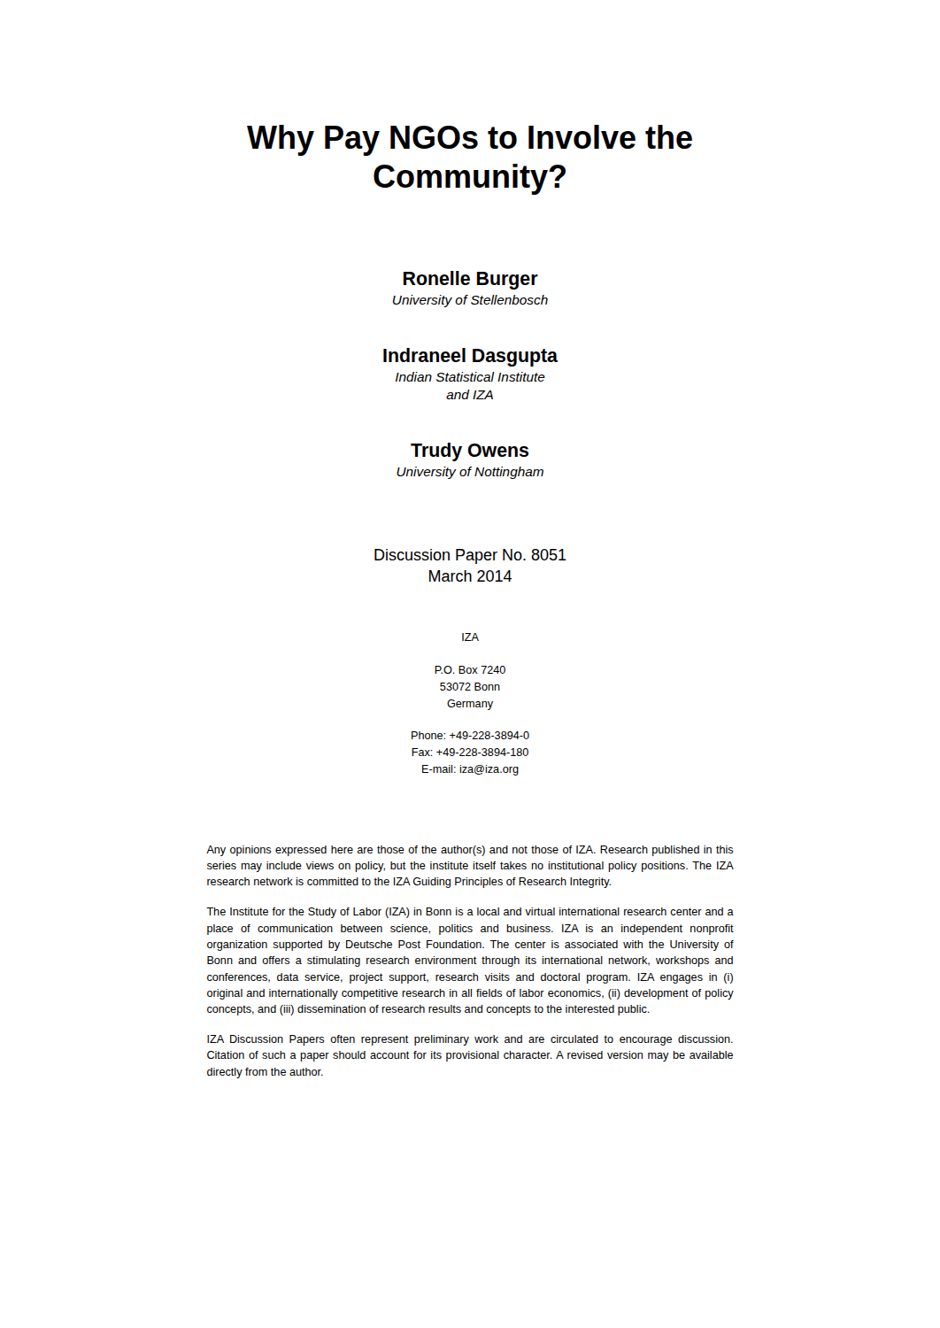Why Pay NGOs to Involve the Community?
Ronelle Burger
University of Stellenbosch
Indraneel Dasgupta
Indian Statistical Institute
and IZA
Trudy Owens
University of Nottingham
Discussion Paper No. 8051
March 2014
IZA
P.O. Box 7240
53072 Bonn
Germany
Phone: +49-228-3894-0
Fax: +49-228-3894-180
E-mail: iza@iza.org
Any opinions expressed here are those of the author(s) and not those of IZA. Research published in this series may include views on policy, but the institute itself takes no institutional policy positions. The IZA research network is committed to the IZA Guiding Principles of Research Integrity.
The Institute for the Study of Labor (IZA) in Bonn is a local and virtual international research center and a place of communication between science, politics and business. IZA is an independent nonprofit organization supported by Deutsche Post Foundation. The center is associated with the University of Bonn and offers a stimulating research environment through its international network, workshops and conferences, data service, project support, research visits and doctoral program. IZA engages in (i) original and internationally competitive research in all fields of labor economics, (ii) development of policy concepts, and (iii) dissemination of research results and concepts to the interested public.
IZA Discussion Papers often represent preliminary work and are circulated to encourage discussion. Citation of such a paper should account for its provisional character. A revised version may be available directly from the author.